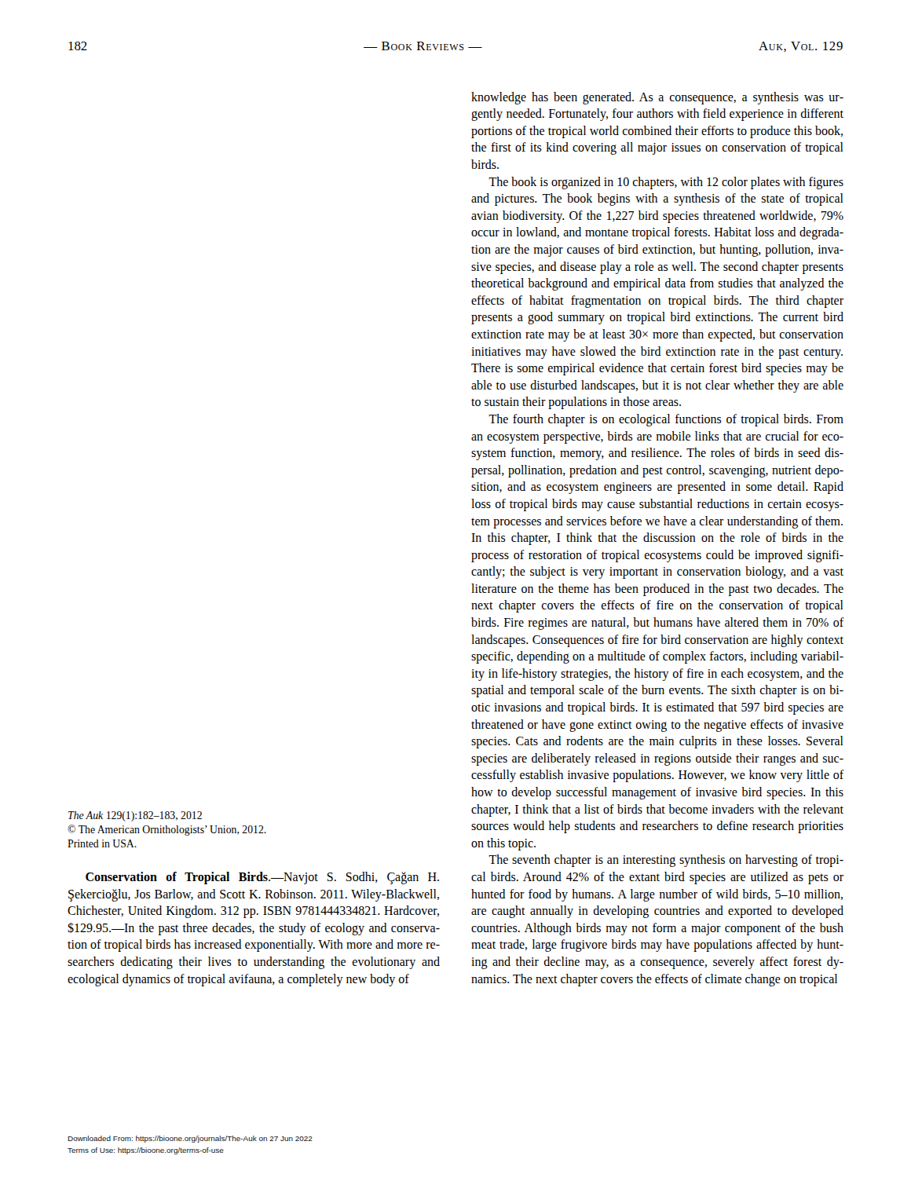182 — Book Reviews — Auk, Vol. 129
The Auk 129(1):182–183, 2012
© The American Ornithologists’ Union, 2012.
Printed in USA.
Conservation of Tropical Birds.—Navjot S. Sodhi, Çağan H. Şekercioğlu, Jos Barlow, and Scott K. Robinson. 2011. Wiley-Blackwell, Chichester, United Kingdom. 312 pp. ISBN 9781444334821. Hardcover, $129.95.—In the past three decades, the study of ecology and conservation of tropical birds has increased exponentially. With more and more researchers dedicating their lives to understanding the evolutionary and ecological dynamics of tropical avifauna, a completely new body of
knowledge has been generated. As a consequence, a synthesis was urgently needed. Fortunately, four authors with field experience in different portions of the tropical world combined their efforts to produce this book, the first of its kind covering all major issues on conservation of tropical birds.
The book is organized in 10 chapters, with 12 color plates with figures and pictures. The book begins with a synthesis of the state of tropical avian biodiversity. Of the 1,227 bird species threatened worldwide, 79% occur in lowland, and montane tropical forests. Habitat loss and degradation are the major causes of bird extinction, but hunting, pollution, invasive species, and disease play a role as well. The second chapter presents theoretical background and empirical data from studies that analyzed the effects of habitat fragmentation on tropical birds. The third chapter presents a good summary on tropical bird extinctions. The current bird extinction rate may be at least 30× more than expected, but conservation initiatives may have slowed the bird extinction rate in the past century. There is some empirical evidence that certain forest bird species may be able to use disturbed landscapes, but it is not clear whether they are able to sustain their populations in those areas.
The fourth chapter is on ecological functions of tropical birds. From an ecosystem perspective, birds are mobile links that are crucial for ecosystem function, memory, and resilience. The roles of birds in seed dispersal, pollination, predation and pest control, scavenging, nutrient deposition, and as ecosystem engineers are presented in some detail. Rapid loss of tropical birds may cause substantial reductions in certain ecosystem processes and services before we have a clear understanding of them. In this chapter, I think that the discussion on the role of birds in the process of restoration of tropical ecosystems could be improved significantly; the subject is very important in conservation biology, and a vast literature on the theme has been produced in the past two decades. The next chapter covers the effects of fire on the conservation of tropical birds. Fire regimes are natural, but humans have altered them in 70% of landscapes. Consequences of fire for bird conservation are highly context specific, depending on a multitude of complex factors, including variability in life-history strategies, the history of fire in each ecosystem, and the spatial and temporal scale of the burn events. The sixth chapter is on biotic invasions and tropical birds. It is estimated that 597 bird species are threatened or have gone extinct owing to the negative effects of invasive species. Cats and rodents are the main culprits in these losses. Several species are deliberately released in regions outside their ranges and successfully establish invasive populations. However, we know very little of how to develop successful management of invasive bird species. In this chapter, I think that a list of birds that become invaders with the relevant sources would help students and researchers to define research priorities on this topic.
The seventh chapter is an interesting synthesis on harvesting of tropical birds. Around 42% of the extant bird species are utilized as pets or hunted for food by humans. A large number of wild birds, 5–10 million, are caught annually in developing countries and exported to developed countries. Although birds may not form a major component of the bush meat trade, large frugivore birds may have populations affected by hunting and their decline may, as a consequence, severely affect forest dynamics. The next chapter covers the effects of climate change on tropical
Downloaded From: https://bioone.org/journals/The-Auk on 27 Jun 2022
Terms of Use: https://bioone.org/terms-of-use